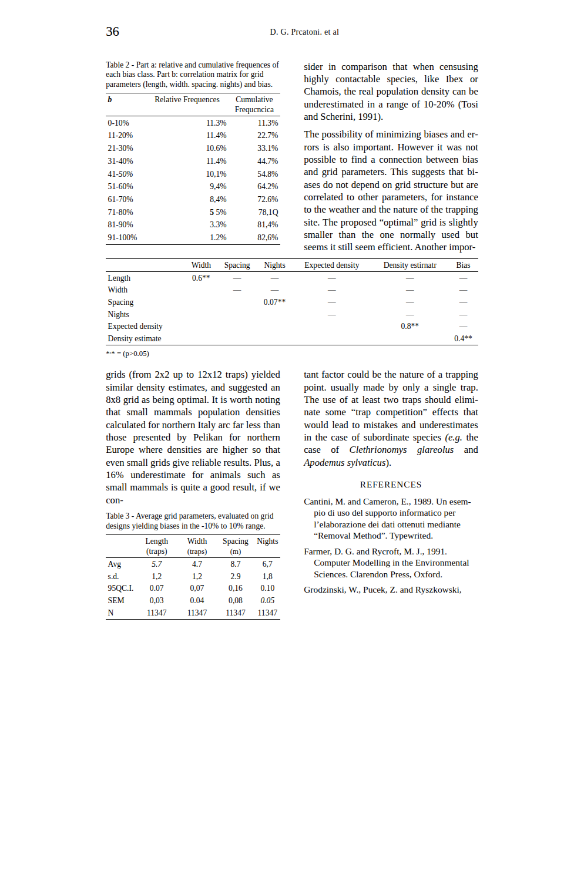36
D. G. Prcatoni. et al
Table 2 - Part a: relative and cumulative frequences of each bias class. Part b: correlation matrix for grid parameters (length, width. spacing. nights) and bias.
| b | Relative Frequences | Cumulative Frequcncica |
| --- | --- | --- |
| 0-10% | 11.3% | 11.3% |
| 11-20% | 11.4% | 22.7% |
| 21-30% | 10.6% | 33.1% |
| 31-40% | 11.4% | 44.7% |
| 41- 50% | 10,1% | 54.8% |
| 51-60% | 9,4% | 64.2% |
| 61-70% | 8,4% | 72.6% |
| 71-80% | 5 5% | 78,1Q |
| 81-90% | 3.3% | 81,4% |
| 91-100% | 1.2% | 82,6% |
sider in comparison that when censusing highly contactable species, like Ibex or Chamois, the real population density can be underestimated in a range of 10-20% (Tosi and Scherini, 1991).
The possibility of minimizing biases and errors is also important. However it was not possible to find a connection between bias and grid parameters. This suggests that biases do not depend on grid structure but are correlated to other parameters, for instance to the weather and the nature of the trapping site. The proposed “optimal” grid is slightly smaller than the one normally used but seems it still seem efficient. Another impor-
| | Width | Spacing | Nights | Expected density | Density estirnatr | Bias |
| --- | --- | --- | --- | --- | --- | --- |
| Length | 0.6** | — | — | — | — | — |
| Width | | — | — | — | — | — |
| Spacing | | | 0.07** | — | — | — |
| Nights | | | | — | — | — |
| Expected density | | | | | 0.8** | — |
| Density estimate | | | | | | 0.4** |
*,* = (p>0.05)
grids (from 2x2 up to 12x12 traps) yielded similar density estimates, and suggested an 8x8 grid as being optimal. It is worth noting that small mammals population densities calculated for northern Italy arc far less than those presented by Pelikan for northern Europe where densities are higher so that even small grids give reliable results. Plus, a 16% underestimate for animals such as small mammals is quite a good result, if we con-
Table 3 - Average grid parameters, evaluated on grid designs yielding biases in the -10% to 10% range.
| | Length (traps) | Width (traps) | Spacing (m) | Nights |
| --- | --- | --- | --- | --- |
| Avg | 5.7 | 4.7 | 8.7 | 6,7 |
| s.d. | 1,2 | 1,2 | 2.9 | 1,8 |
| 95QC.I. | 0.07 | 0,07 | 0,16 | 0.10 |
| SEM | 0,03 | 0.04 | 0,08 | 0.05 |
| N | 11347 | 11347 | 11347 | 11347 |
tant factor could be the nature of a trapping point. usually made by only a single trap. The use of at least two traps should eliminate some “trap competition” effects that would lead to mistakes and underestimates in the case of subordinate species (e.g. the case of Clethrionomys glareolus and Apodemus sylvaticus).
REFERENCES
Cantini, M. and Cameron, E., 1989. Un esempio di uso del supporto informatico per l’elaborazione dei dati ottenuti mediante “Removal Method”. Typewrited.
Farmer, D. G. and Rycroft, M. J., 1991. Computer Modelling in the Environmental Sciences. Clarendon Press, Oxford.
Grodzinski, W., Pucek, Z. and Ryszkowski,